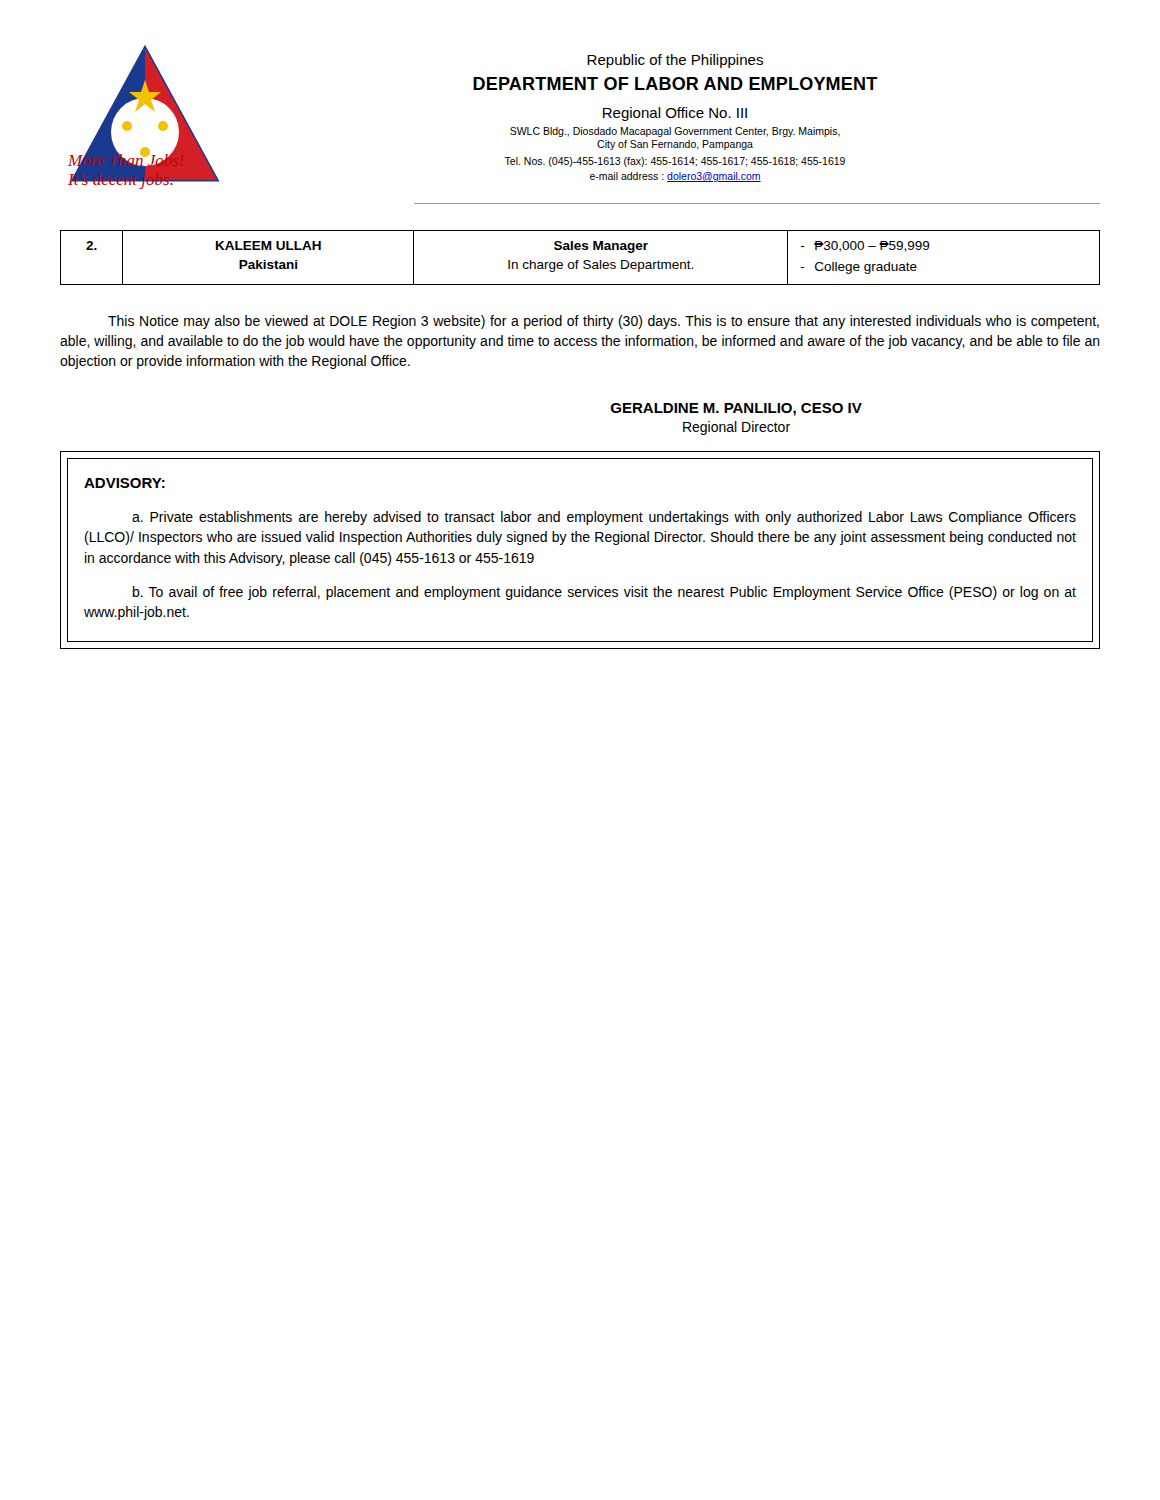More Than Jobs!
It’s decent jobs.
Republic of the Philippines
DEPARTMENT OF LABOR AND EMPLOYMENT
Regional Office No. III
SWLC Bldg., Diosdado Macapagal Government Center, Brgy. Maimpis,
City of San Fernando, Pampanga
Tel. Nos. (045)-455-1613 (fax): 455-1614; 455-1617; 455-1618; 455-1619
e-mail address : dolero3@gmail.com
| 2. | KALEEM ULLAH Pakistani | Sales Manager In charge of Sales Department. | ₱30,000 – ₱59,999 College graduate |
This Notice may also be viewed at DOLE Region 3 website) for a period of thirty (30) days. This is to ensure that any interested individuals who is competent, able, willing, and available to do the job would have the opportunity and time to access the information, be informed and aware of the job vacancy, and be able to file an objection or provide information with the Regional Office.
GERALDINE M. PANLILIO, CESO IV
Regional Director
ADVISORY:
a. Private establishments are hereby advised to transact labor and employment undertakings with only authorized Labor Laws Compliance Officers (LLCO)/ Inspectors who are issued valid Inspection Authorities duly signed by the Regional Director. Should there be any joint assessment being conducted not in accordance with this Advisory, please call (045) 455-1613 or 455-1619
b. To avail of free job referral, placement and employment guidance services visit the nearest Public Employment Service Office (PESO) or log on at www.phil-job.net.